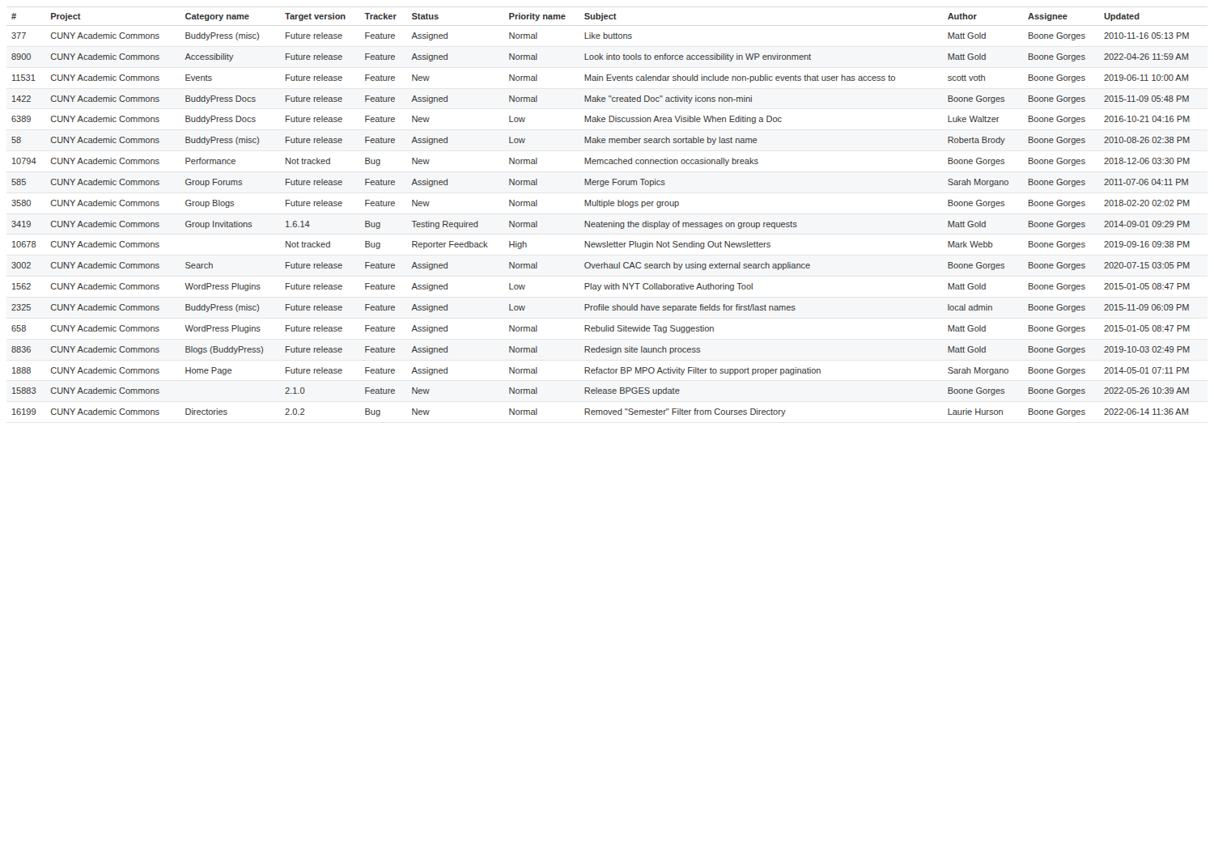| # | Project | Category name | Target version | Tracker | Status | Priority name | Subject | Author | Assignee | Updated |
| --- | --- | --- | --- | --- | --- | --- | --- | --- | --- | --- |
| 377 | CUNY Academic Commons | BuddyPress (misc) | Future release | Feature | Assigned | Normal | Like buttons | Matt Gold | Boone Gorges | 2010-11-16 05:13 PM |
| 8900 | CUNY Academic Commons | Accessibility | Future release | Feature | Assigned | Normal | Look into tools to enforce accessibility in WP environment | Matt Gold | Boone Gorges | 2022-04-26 11:59 AM |
| 11531 | CUNY Academic Commons | Events | Future release | Feature | New | Normal | Main Events calendar should include non-public events that user has access to | scott voth | Boone Gorges | 2019-06-11 10:00 AM |
| 1422 | CUNY Academic Commons | BuddyPress Docs | Future release | Feature | Assigned | Normal | Make "created Doc" activity icons non-mini | Boone Gorges | Boone Gorges | 2015-11-09 05:48 PM |
| 6389 | CUNY Academic Commons | BuddyPress Docs | Future release | Feature | New | Low | Make Discussion Area Visible When Editing a Doc | Luke Waltzer | Boone Gorges | 2016-10-21 04:16 PM |
| 58 | CUNY Academic Commons | BuddyPress (misc) | Future release | Feature | Assigned | Low | Make member search sortable by last name | Roberta Brody | Boone Gorges | 2010-08-26 02:38 PM |
| 10794 | CUNY Academic Commons | Performance | Not tracked | Bug | New | Normal | Memcached connection occasionally breaks | Boone Gorges | Boone Gorges | 2018-12-06 03:30 PM |
| 585 | CUNY Academic Commons | Group Forums | Future release | Feature | Assigned | Normal | Merge Forum Topics | Sarah Morgano | Boone Gorges | 2011-07-06 04:11 PM |
| 3580 | CUNY Academic Commons | Group Blogs | Future release | Feature | New | Normal | Multiple blogs per group | Boone Gorges | Boone Gorges | 2018-02-20 02:02 PM |
| 3419 | CUNY Academic Commons | Group Invitations | 1.6.14 | Bug | Testing Required | Normal | Neatening the display of messages on group requests | Matt Gold | Boone Gorges | 2014-09-01 09:29 PM |
| 10678 | CUNY Academic Commons | | Not tracked | Bug | Reporter Feedback | High | Newsletter Plugin Not Sending Out Newsletters | Mark Webb | Boone Gorges | 2019-09-16 09:38 PM |
| 3002 | CUNY Academic Commons | Search | Future release | Feature | Assigned | Normal | Overhaul CAC search by using external search appliance | Boone Gorges | Boone Gorges | 2020-07-15 03:05 PM |
| 1562 | CUNY Academic Commons | WordPress Plugins | Future release | Feature | Assigned | Low | Play with NYT Collaborative Authoring Tool | Matt Gold | Boone Gorges | 2015-01-05 08:47 PM |
| 2325 | CUNY Academic Commons | BuddyPress (misc) | Future release | Feature | Assigned | Low | Profile should have separate fields for first/last names | local admin | Boone Gorges | 2015-11-09 06:09 PM |
| 658 | CUNY Academic Commons | WordPress Plugins | Future release | Feature | Assigned | Normal | Rebulid Sitewide Tag Suggestion | Matt Gold | Boone Gorges | 2015-01-05 08:47 PM |
| 8836 | CUNY Academic Commons | Blogs (BuddyPress) | Future release | Feature | Assigned | Normal | Redesign site launch process | Matt Gold | Boone Gorges | 2019-10-03 02:49 PM |
| 1888 | CUNY Academic Commons | Home Page | Future release | Feature | Assigned | Normal | Refactor BP MPO Activity Filter to support proper pagination | Sarah Morgano | Boone Gorges | 2014-05-01 07:11 PM |
| 15883 | CUNY Academic Commons | | 2.1.0 | Feature | New | Normal | Release BPGES update | Boone Gorges | Boone Gorges | 2022-05-26 10:39 AM |
| 16199 | CUNY Academic Commons | Directories | 2.0.2 | Bug | New | Normal | Removed "Semester" Filter from Courses Directory | Laurie Hurson | Boone Gorges | 2022-06-14 11:36 AM |